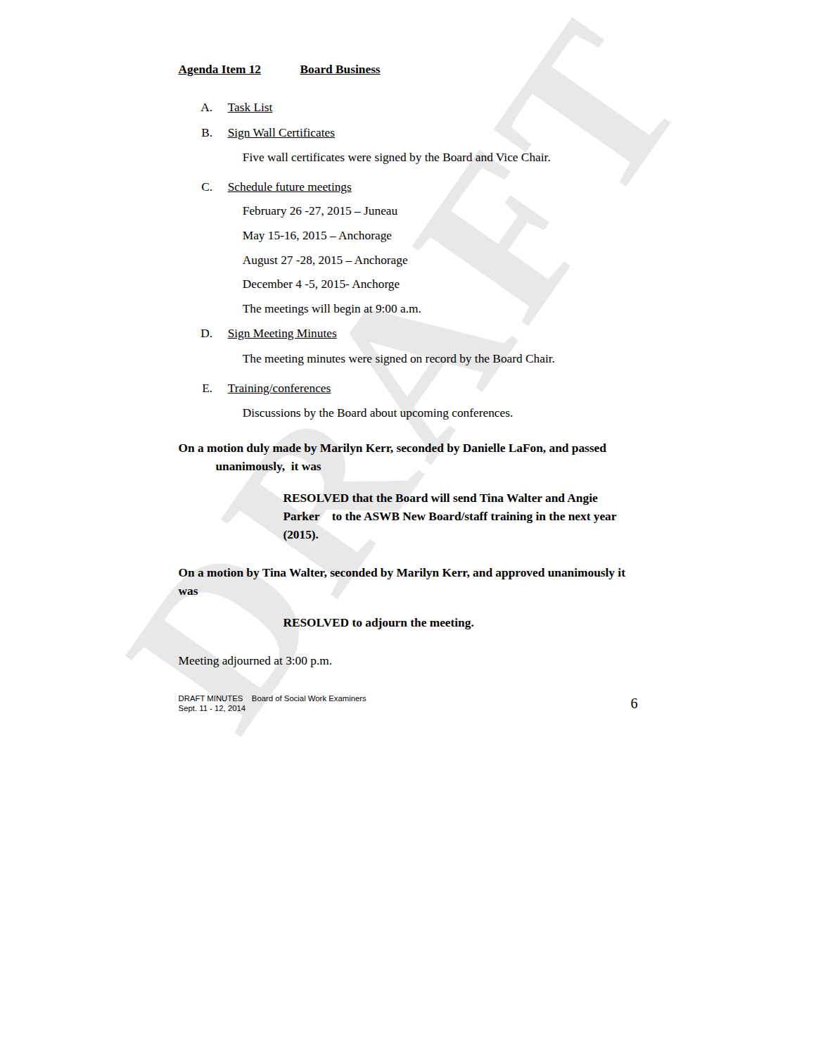DRAFT
Agenda Item 12 Board Business
Task List
Sign Wall Certificates
Five wall certificates were signed by the Board and Vice Chair.
Schedule future meetings
February 26 -27, 2015 – Juneau
May 15-16, 2015 – Anchorage
August 27 -28, 2015 – Anchorage
December 4 -5, 2015- Anchorge
The meetings will begin at 9:00 a.m.
Sign Meeting Minutes
The meeting minutes were signed on record by the Board Chair.
Training/conferences
Discussions by the Board about upcoming conferences.
On a motion duly made by Marilyn Kerr, seconded by Danielle LaFon, and passedunanimously, it was
RESOLVED that the Board will send Tina Walter and Angie Parker to the ASWB New Board/staff training in the next year (2015).
On a motion by Tina Walter, seconded by Marilyn Kerr, and approved unanimously it was
RESOLVED to adjourn the meeting.
Meeting adjourned at 3:00 p.m.
DRAFT MINUTES Board of Social Work Examiners
Sept. 11 - 12, 2014
6